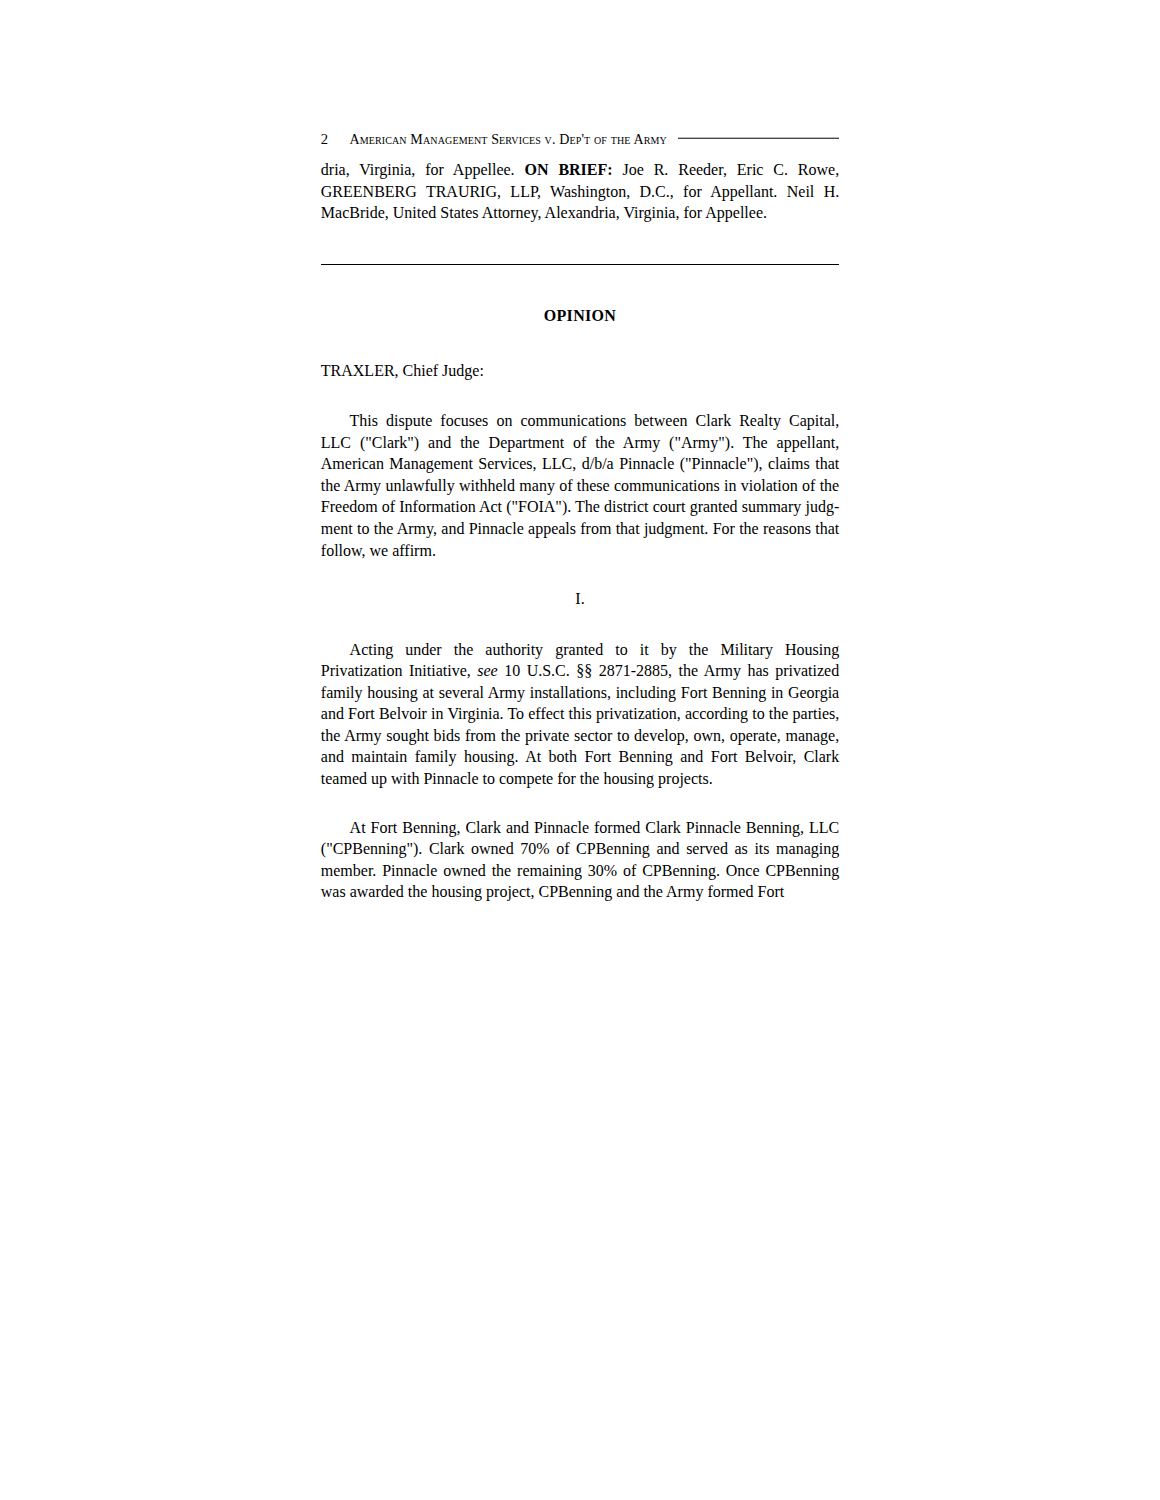2 American Management Services v. Dep't of the Army
dria, Virginia, for Appellee. ON BRIEF: Joe R. Reeder, Eric C. Rowe, GREENBERG TRAURIG, LLP, Washington, D.C., for Appellant. Neil H. MacBride, United States Attorney, Alexandria, Virginia, for Appellee.
OPINION
TRAXLER, Chief Judge:
This dispute focuses on communications between Clark Realty Capital, LLC ("Clark") and the Department of the Army ("Army"). The appellant, American Management Services, LLC, d/b/a Pinnacle ("Pinnacle"), claims that the Army unlawfully withheld many of these communications in violation of the Freedom of Information Act ("FOIA"). The district court granted summary judgment to the Army, and Pinnacle appeals from that judgment. For the reasons that follow, we affirm.
I.
Acting under the authority granted to it by the Military Housing Privatization Initiative, see 10 U.S.C. §§ 2871-2885, the Army has privatized family housing at several Army installations, including Fort Benning in Georgia and Fort Belvoir in Virginia. To effect this privatization, according to the parties, the Army sought bids from the private sector to develop, own, operate, manage, and maintain family housing. At both Fort Benning and Fort Belvoir, Clark teamed up with Pinnacle to compete for the housing projects.
At Fort Benning, Clark and Pinnacle formed Clark Pinnacle Benning, LLC ("CPBenning"). Clark owned 70% of CPBenning and served as its managing member. Pinnacle owned the remaining 30% of CPBenning. Once CPBenning was awarded the housing project, CPBenning and the Army formed Fort